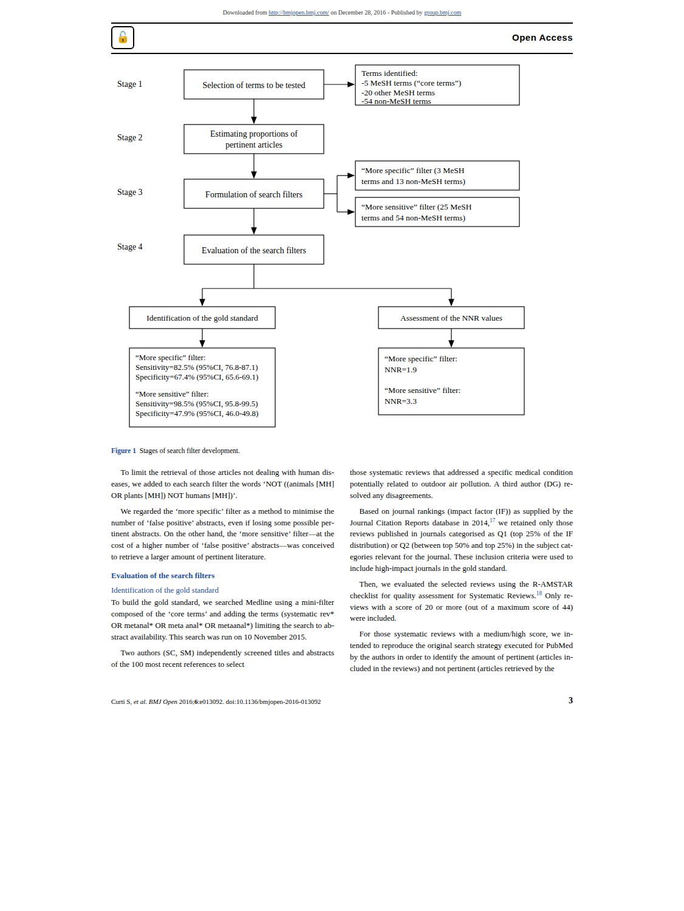Downloaded from http://bmjopen.bmj.com/ on December 28, 2016 - Published by group.bmj.com
🔓
Open Access
Stage 1 Stage 2 Stage 3 Stage 4 Selection of terms to be tested Terms identified: -5 MeSH terms (“core terms”) -20 other MeSH terms -54 non-MeSH terms Estimating proportions of pertinent articles Formulation of search filters “More specific” filter (3 MeSH terms and 13 non-MeSH terms) “More sensitive” filter (25 MeSH terms and 54 non-MeSH terms) Evaluation of the search filters Identification of the gold standard Assessment of the NNR values “More specific” filter: Sensitivity=82.5% (95%CI, 76.8-87.1) Specificity=67.4% (95%CI, 65.6-69.1) “More sensitive” filter: Sensitivity=98.5% (95%CI, 95.8-99.5) Specificity=47.9% (95%CI, 46.0-49.8) “More specific” filter: NNR=1.9 “More sensitive” filter: NNR=3.3
Figure 1 Stages of search filter development.
To limit the retrieval of those articles not dealing with human diseases, we added to each search filter the words ‘NOT ((animals [MH] OR plants [MH]) NOT humans [MH])’.
We regarded the ‘more specific’ filter as a method to minimise the number of ‘false positive’ abstracts, even if losing some possible pertinent abstracts. On the other hand, the ‘more sensitive’ filter—at the cost of a higher number of ‘false positive’ abstracts—was conceived to retrieve a larger amount of pertinent literature.
Evaluation of the search filters
Identification of the gold standard
To build the gold standard, we searched Medline using a mini-filter composed of the ‘core terms’ and adding the terms (systematic rev* OR metanal* OR meta anal* OR metaanal*) limiting the search to abstract availability. This search was run on 10 November 2015.
Two authors (SC, SM) independently screened titles and abstracts of the 100 most recent references to select
those systematic reviews that addressed a specific medical condition potentially related to outdoor air pollution. A third author (DG) resolved any disagreements.
Based on journal rankings (impact factor (IF)) as supplied by the Journal Citation Reports database in 2014,17 we retained only those reviews published in journals categorised as Q1 (top 25% of the IF distribution) or Q2 (between top 50% and top 25%) in the subject categories relevant for the journal. These inclusion criteria were used to include high-impact journals in the gold standard.
Then, we evaluated the selected reviews using the R-AMSTAR checklist for quality assessment for Systematic Reviews.18 Only reviews with a score of 20 or more (out of a maximum score of 44) were included.
For those systematic reviews with a medium/high score, we intended to reproduce the original search strategy executed for PubMed by the authors in order to identify the amount of pertinent (articles included in the reviews) and not pertinent (articles retrieved by the
Curti S, et al. BMJ Open 2016;6:e013092. doi:10.1136/bmjopen-2016-013092
3